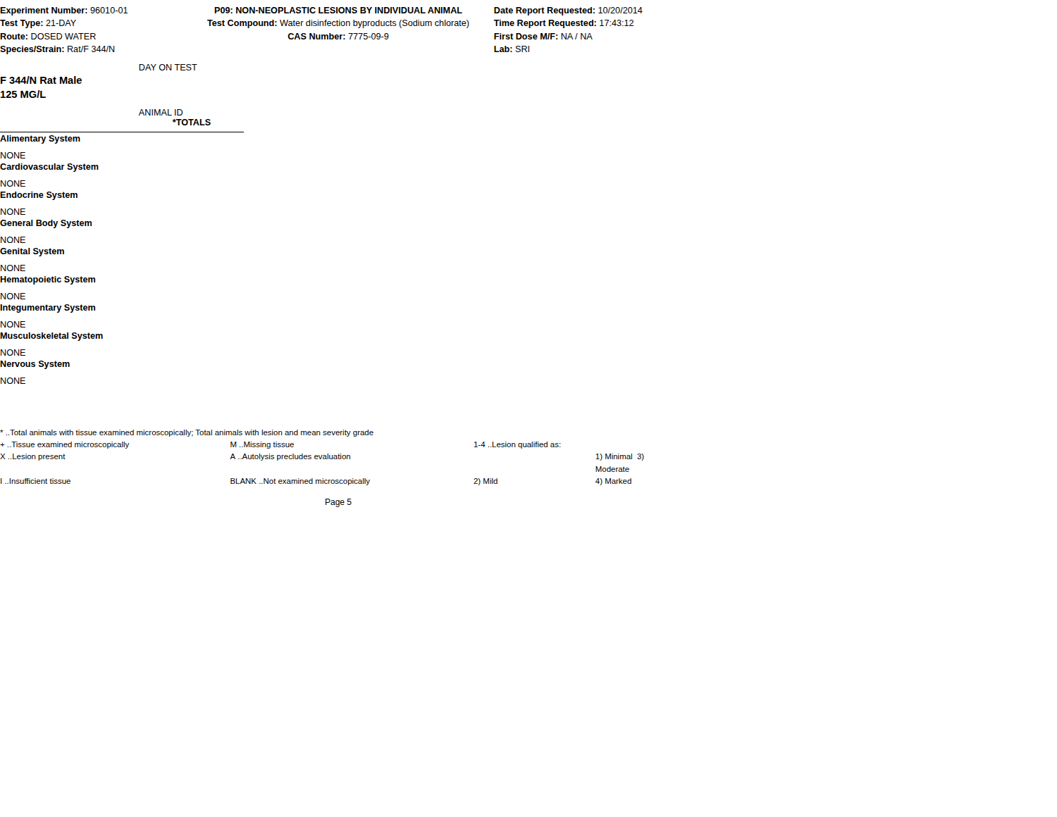| Experiment Number: 96010-01 Test Type: 21-DAY Route: DOSED WATER Species/Strain: Rat/F 344/N | P09: NON-NEOPLASTIC LESIONS BY INDIVIDUAL ANIMAL Test Compound: Water disinfection byproducts (Sodium chlorate) CAS Number: 7775-09-9 | Date Report Requested: 10/20/2014 Time Report Requested: 17:43:12 First Dose M/F: NA / NA Lab: SRI |
DAY ON TEST
F 344/N Rat Male
125 MG/L
ANIMAL ID
*TOTALS
Alimentary System
NONE
Cardiovascular System
NONE
Endocrine System
NONE
General Body System
NONE
Genital System
NONE
Hematopoietic System
NONE
Integumentary System
NONE
Musculoskeletal System
NONE
Nervous System
NONE
* ..Total animals with tissue examined microscopically; Total animals with lesion and mean severity grade
| + ..Tissue examined microscopically | M ..Missing tissue | 1-4 ..Lesion qualified as: | |
| X ..Lesion present | A ..Autolysis precludes evaluation | | 1) Minimal 3) Moderate |
| I ..Insufficient tissue | BLANK ..Not examined microscopically | 2) Mild | 4) Marked |
Page 5